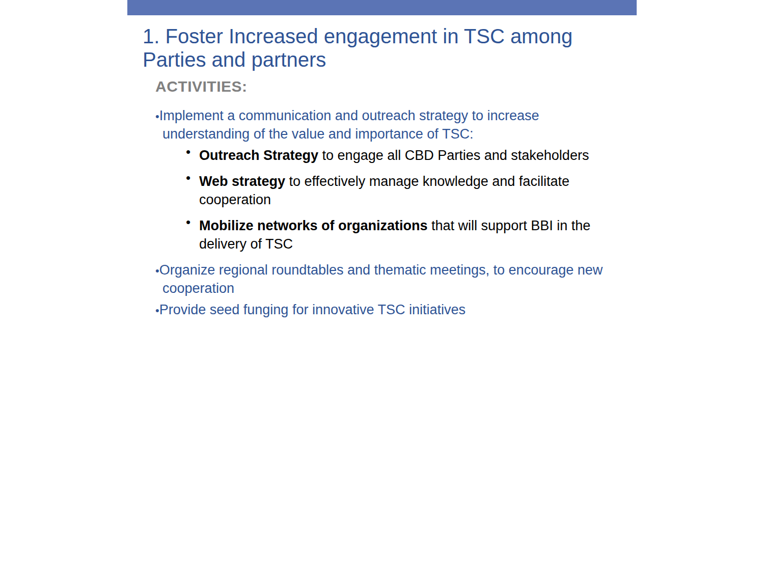1. Foster Increased engagement in TSC among Parties and partners
ACTIVITIES:
•Implement a communication and outreach strategy to increase understanding of the value and importance of TSC:
Outreach Strategy to engage all CBD Parties and stakeholders
Web strategy to effectively manage knowledge and facilitate cooperation
Mobilize networks of organizations that will support BBI in the delivery of TSC
•Organize regional roundtables and thematic meetings, to encourage new cooperation
•Provide seed funging for innovative TSC initiatives